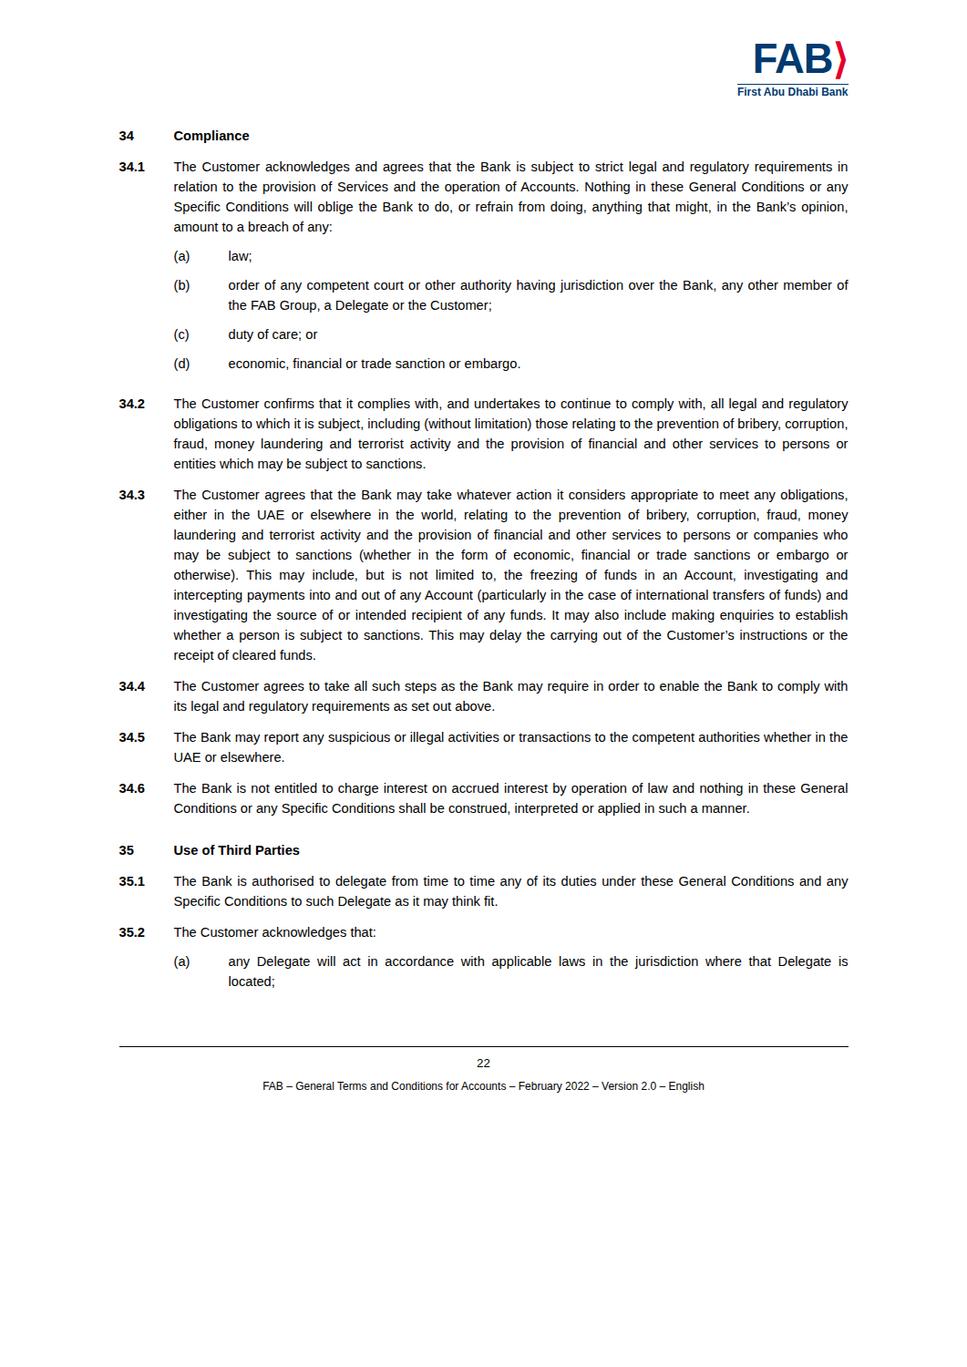FAB⟩
First Abu Dhabi Bank
34 Compliance
34.1
The Customer acknowledges and agrees that the Bank is subject to strict legal and regulatory requirements in relation to the provision of Services and the operation of Accounts. Nothing in these General Conditions or any Specific Conditions will oblige the Bank to do, or refrain from doing, anything that might, in the Bank’s opinion, amount to a breach of any:
(a) law;
(b) order of any competent court or other authority having jurisdiction over the Bank, any other member of the FAB Group, a Delegate or the Customer;
(c) duty of care; or
(d) economic, financial or trade sanction or embargo.
34.2
The Customer confirms that it complies with, and undertakes to continue to comply with, all legal and regulatory obligations to which it is subject, including (without limitation) those relating to the prevention of bribery, corruption, fraud, money laundering and terrorist activity and the provision of financial and other services to persons or entities which may be subject to sanctions.
34.3
The Customer agrees that the Bank may take whatever action it considers appropriate to meet any obligations, either in the UAE or elsewhere in the world, relating to the prevention of bribery, corruption, fraud, money laundering and terrorist activity and the provision of financial and other services to persons or companies who may be subject to sanctions (whether in the form of economic, financial or trade sanctions or embargo or otherwise). This may include, but is not limited to, the freezing of funds in an Account, investigating and intercepting payments into and out of any Account (particularly in the case of international transfers of funds) and investigating the source of or intended recipient of any funds. It may also include making enquiries to establish whether a person is subject to sanctions. This may delay the carrying out of the Customer’s instructions or the receipt of cleared funds.
34.4
The Customer agrees to take all such steps as the Bank may require in order to enable the Bank to comply with its legal and regulatory requirements as set out above.
34.5
The Bank may report any suspicious or illegal activities or transactions to the competent authorities whether in the UAE or elsewhere.
34.6
The Bank is not entitled to charge interest on accrued interest by operation of law and nothing in these General Conditions or any Specific Conditions shall be construed, interpreted or applied in such a manner.
35 Use of Third Parties
35.1
The Bank is authorised to delegate from time to time any of its duties under these General Conditions and any Specific Conditions to such Delegate as it may think fit.
35.2
The Customer acknowledges that:
(a) any Delegate will act in accordance with applicable laws in the jurisdiction where that Delegate is located;
22
FAB – General Terms and Conditions for Accounts – February 2022 – Version 2.0 – English